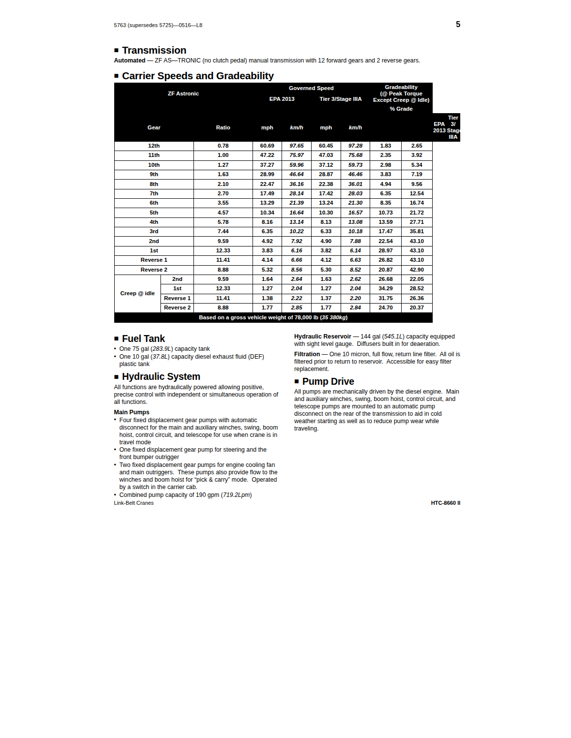5763 (supersedes 5725)—0516—L8
5
Transmission
Automated — ZF AS—TRONIC (no clutch pedal) manual transmission with 12 forward gears and 2 reverse gears.
Carrier Speeds and Gradeability
| ZF Astronic | Governed Speed | Gradeability (@ Peak Torque Except Creep @ Idle) |
| --- | --- | --- |
| EPA 2013 | Tier 3/Stage IIIA |
| | | | | | % Grade |
| Gear | Ratio | mph | km/h | mph | km/h | EPA 2013 | Tier 3/ Stage IIIA |
| 12th | 0.78 | 60.69 | 97.65 | 60.45 | 97.28 | 1.83 | 2.65 |
| 11th | 1.00 | 47.22 | 75.97 | 47.03 | 75.68 | 2.35 | 3.92 |
| 10th | 1.27 | 37.27 | 59.96 | 37.12 | 59.73 | 2.98 | 5.34 |
| 9th | 1.63 | 28.99 | 46.64 | 28.87 | 46.46 | 3.83 | 7.19 |
| 8th | 2.10 | 22.47 | 36.16 | 22.38 | 36.01 | 4.94 | 9.56 |
| 7th | 2.70 | 17.49 | 28.14 | 17.42 | 28.03 | 6.35 | 12.54 |
| 6th | 3.55 | 13.29 | 21.39 | 13.24 | 21.30 | 8.35 | 16.74 |
| 5th | 4.57 | 10.34 | 16.64 | 10.30 | 16.57 | 10.73 | 21.72 |
| 4th | 5.78 | 8.16 | 13.14 | 8.13 | 13.08 | 13.59 | 27.71 |
| 3rd | 7.44 | 6.35 | 10.22 | 6.33 | 10.18 | 17.47 | 35.81 |
| 2nd | 9.59 | 4.92 | 7.92 | 4.90 | 7.88 | 22.54 | 43.10 |
| 1st | 12.33 | 3.83 | 6.16 | 3.82 | 6.14 | 28.97 | 43.10 |
| Reverse 1 | 11.41 | 4.14 | 6.66 | 4.12 | 6.63 | 26.82 | 43.10 |
| Reverse 2 | 8.88 | 5.32 | 8.56 | 5.30 | 8.52 | 20.87 | 42.90 |
| Creep @ idle | 2nd | 9.59 | 1.64 | 2.64 | 1.63 | 2.62 | 26.68 | 22.05 |
| 1st | 12.33 | 1.27 | 2.04 | 1.27 | 2.04 | 34.29 | 28.52 |
| Reverse 1 | 11.41 | 1.38 | 2.22 | 1.37 | 2.20 | 31.75 | 26.36 |
| Reverse 2 | 8.88 | 1.77 | 2.85 | 1.77 | 2.84 | 24.70 | 20.37 |
| Based on a gross vehicle weight of 78,000 lb ( 35 380kg ) |
Fuel Tank
One 75 gal (283.9L) capacity tank
One 10 gal (37.8L) capacity diesel exhaust fluid (DEF) plastic tank
Hydraulic System
All functions are hydraulically powered allowing positive, precise control with independent or simultaneous operation of all functions.
Main Pumps
Four fixed displacement gear pumps with automatic disconnect for the main and auxiliary winches, swing, boom hoist, control circuit, and telescope for use when crane is in travel mode
One fixed displacement gear pump for steering and the front bumper outrigger
Two fixed displacement gear pumps for engine cooling fan and main outriggers. These pumps also provide flow to the winches and boom hoist for “pick & carry” mode. Operated by a switch in the carrier cab.
Combined pump capacity of 190 gpm (719.2Lpm)
Hydraulic Reservoir — 144 gal (545.1L) capacity equipped with sight level gauge. Diffusers built in for deaeration.
Filtration — One 10 micron, full flow, return line filter. All oil is filtered prior to return to reservoir. Accessible for easy filter replacement.
Pump Drive
All pumps are mechanically driven by the diesel engine. Main and auxiliary winches, swing, boom hoist, control circuit, and telescope pumps are mounted to an automatic pump disconnect on the rear of the transmission to aid in cold weather starting as well as to reduce pump wear while traveling.
Link-Belt Cranes
HTC-8660 II